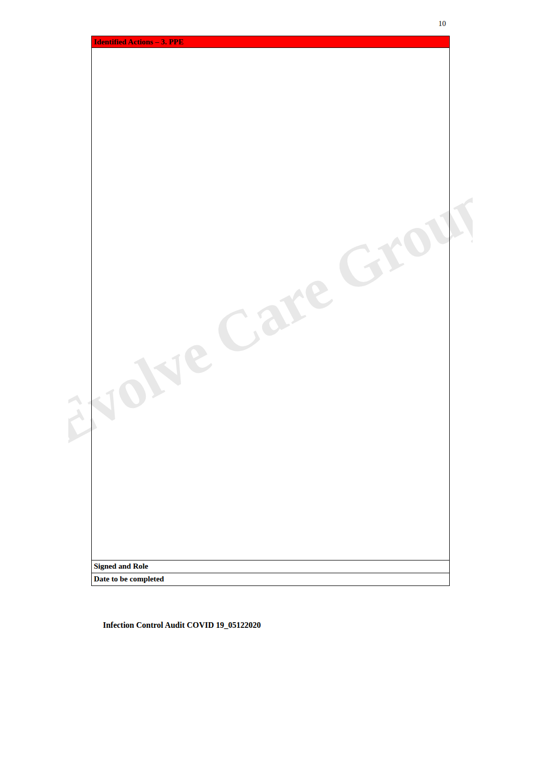10
Evolve Care Group
| Identified Actions – 3. PPE |
| Signed and Role |
| Date to be completed |
Infection Control Audit COVID 19_05122020